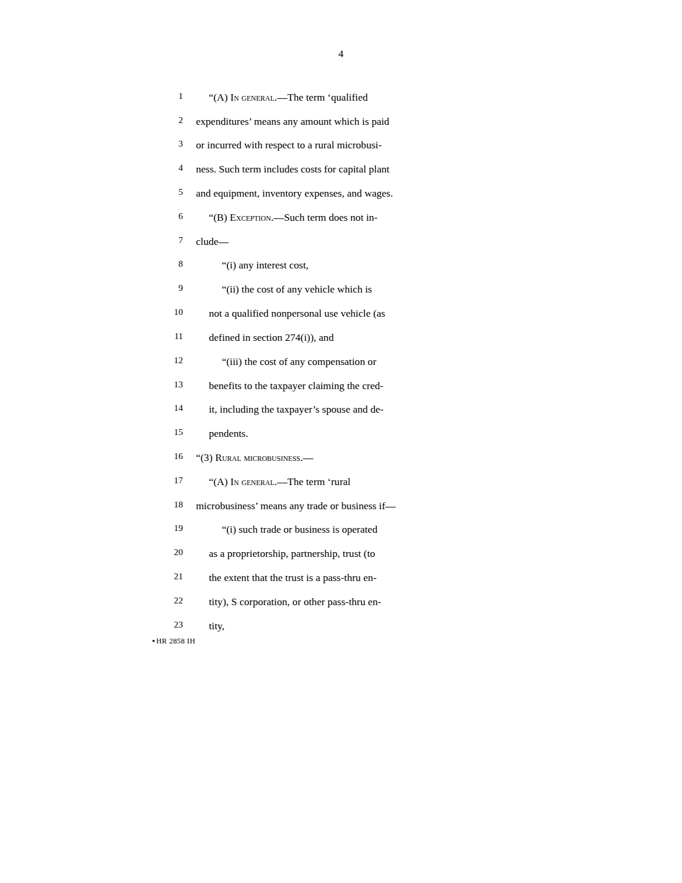4
| 1 | “(A) In general .—The term ‘qualified |
| 2 | expenditures’ means any amount which is paid |
| 3 | or incurred with respect to a rural microbusi- |
| 4 | ness. Such term includes costs for capital plant |
| 5 | and equipment, inventory expenses, and wages. |
| 6 | “(B) Exception .—Such term does not in- |
| 7 | clude— |
| 8 | “(i) any interest cost, |
| 9 | “(ii) the cost of any vehicle which is |
| 10 | not a qualified nonpersonal use vehicle (as |
| 11 | defined in section 274(i)), and |
| 12 | “(iii) the cost of any compensation or |
| 13 | benefits to the taxpayer claiming the cred- |
| 14 | it, including the taxpayer’s spouse and de- |
| 15 | pendents. |
| 16 | “(3) Rural microbusiness .— |
| 17 | “(A) In general .—The term ‘rural |
| 18 | microbusiness’ means any trade or business if— |
| 19 | “(i) such trade or business is operated |
| 20 | as a proprietorship, partnership, trust (to |
| 21 | the extent that the trust is a pass-thru en- |
| 22 | tity), S corporation, or other pass-thru en- |
| 23 | tity, |
•HR 2858 IH